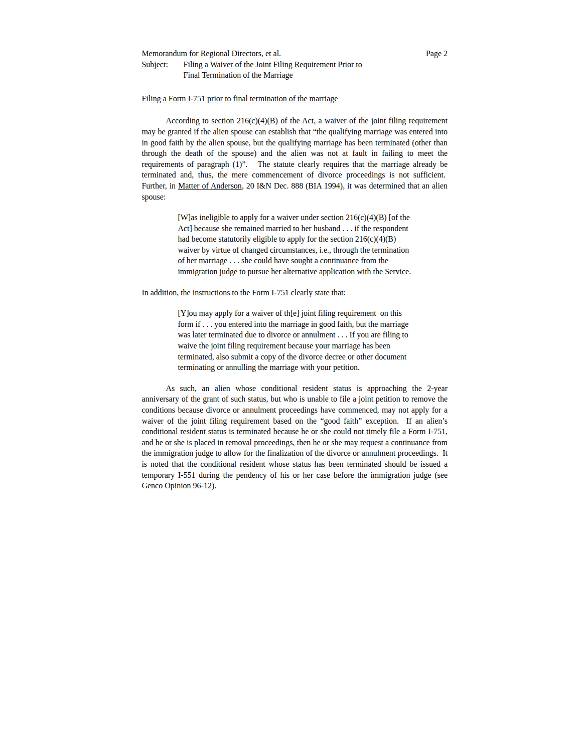Memorandum for Regional Directors, et al. Page 2
Subject: Filing a Waiver of the Joint Filing Requirement Prior to
Final Termination of the Marriage
Filing a Form I-751 prior to final termination of the marriage
According to section 216(c)(4)(B) of the Act, a waiver of the joint filing requirement may be granted if the alien spouse can establish that “the qualifying marriage was entered into in good faith by the alien spouse, but the qualifying marriage has been terminated (other than through the death of the spouse) and the alien was not at fault in failing to meet the requirements of paragraph (1)”. The statute clearly requires that the marriage already be terminated and, thus, the mere commencement of divorce proceedings is not sufficient. Further, in Matter of Anderson, 20 I&N Dec. 888 (BIA 1994), it was determined that an alien spouse:
[W]as ineligible to apply for a waiver under section 216(c)(4)(B) [of the Act] because she remained married to her husband . . . if the respondent had become statutorily eligible to apply for the section 216(c)(4)(B) waiver by virtue of changed circumstances, i.e., through the termination of her marriage . . . she could have sought a continuance from the immigration judge to pursue her alternative application with the Service.
In addition, the instructions to the Form I-751 clearly state that:
[Y]ou may apply for a waiver of th[e] joint filing requirement on this form if . . . you entered into the marriage in good faith, but the marriage was later terminated due to divorce or annulment . . . If you are filing to waive the joint filing requirement because your marriage has been terminated, also submit a copy of the divorce decree or other document terminating or annulling the marriage with your petition.
As such, an alien whose conditional resident status is approaching the 2-year anniversary of the grant of such status, but who is unable to file a joint petition to remove the conditions because divorce or annulment proceedings have commenced, may not apply for a waiver of the joint filing requirement based on the “good faith” exception. If an alien’s conditional resident status is terminated because he or she could not timely file a Form I-751, and he or she is placed in removal proceedings, then he or she may request a continuance from the immigration judge to allow for the finalization of the divorce or annulment proceedings. It is noted that the conditional resident whose status has been terminated should be issued a temporary I-551 during the pendency of his or her case before the immigration judge (see Genco Opinion 96-12).